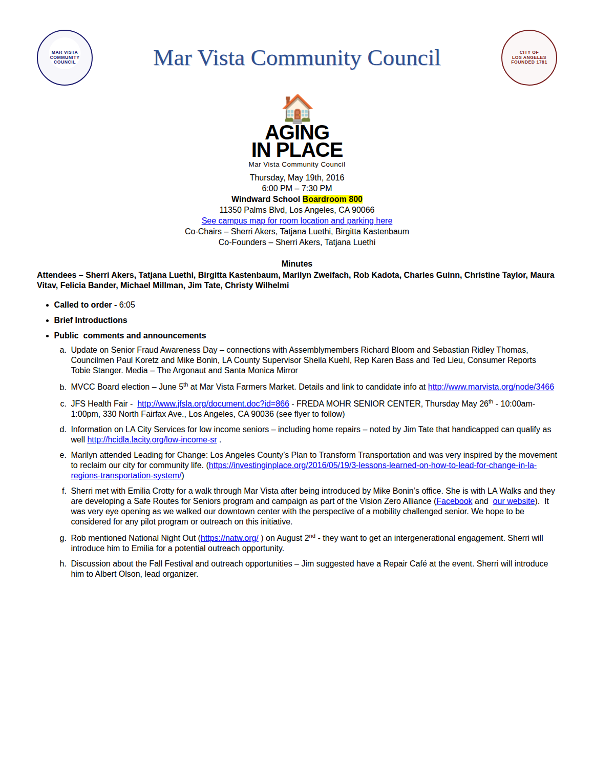Mar Vista
Community
Council
Mar Vista Community Council
City of
Los Angeles
Founded 1781
🏠
AGING
IN PLACE
Mar Vista Community Council
Thursday, May 19th, 2016
6:00 PM – 7:30 PM
Windward School Boardroom 800
11350 Palms Blvd, Los Angeles, CA 90066
See campus map for room location and parking here
Co-Chairs – Sherri Akers, Tatjana Luethi, Birgitta Kastenbaum
Co-Founders – Sherri Akers, Tatjana Luethi
Minutes
Attendees – Sherri Akers, Tatjana Luethi, Birgitta Kastenbaum, Marilyn Zweifach, Rob Kadota, Charles Guinn, Christine Taylor, Maura Vitav, Felicia Bander, Michael Millman, Jim Tate, Christy Wilhelmi
Called to order - 6:05
Brief Introductions
Public comments and announcements
Update on Senior Fraud Awareness Day – connections with Assemblymembers Richard Bloom and Sebastian Ridley Thomas, Councilmen Paul Koretz and Mike Bonin, LA County Supervisor Sheila Kuehl, Rep Karen Bass and Ted Lieu, Consumer Reports Tobie Stanger. Media – The Argonaut and Santa Monica Mirror
MVCC Board election – June 5th at Mar Vista Farmers Market. Details and link to candidate info at http://www.marvista.org/node/3466
JFS Health Fair - http://www.jfsla.org/document.doc?id=866 - FREDA MOHR SENIOR CENTER, Thursday May 26th - 10:00am-1:00pm, 330 North Fairfax Ave., Los Angeles, CA 90036 (see flyer to follow)
Information on LA City Services for low income seniors – including home repairs – noted by Jim Tate that handicapped can qualify as well http://hcidla.lacity.org/low-income-sr .
Marilyn attended Leading for Change: Los Angeles County’s Plan to Transform Transportation and was very inspired by the movement to reclaim our city for community life. (https://investinginplace.org/2016/05/19/3-lessons-learned-on-how-to-lead-for-change-in-la-regions-transportation-system/)
Sherri met with Emilia Crotty for a walk through Mar Vista after being introduced by Mike Bonin’s office. She is with LA Walks and they are developing a Safe Routes for Seniors program and campaign as part of the Vision Zero Alliance (Facebook and our website). It was very eye opening as we walked our downtown center with the perspective of a mobility challenged senior. We hope to be considered for any pilot program or outreach on this initiative.
Rob mentioned National Night Out (https://natw.org/ ) on August 2nd - they want to get an intergenerational engagement. Sherri will introduce him to Emilia for a potential outreach opportunity.
Discussion about the Fall Festival and outreach opportunities – Jim suggested have a Repair Café at the event. Sherri will introduce him to Albert Olson, lead organizer.